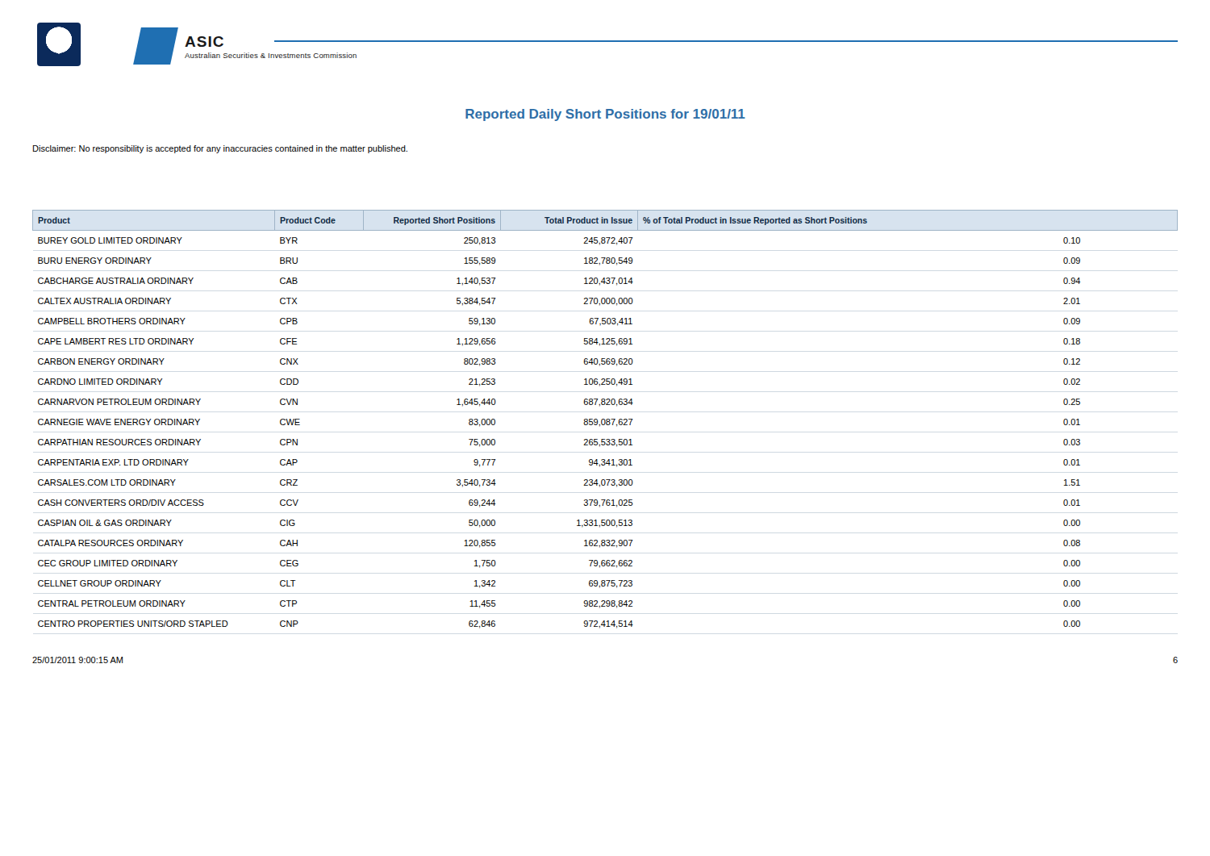ASIC
Australian Securities & Investments Commission
Reported Daily Short Positions for 19/01/11
Disclaimer: No responsibility is accepted for any inaccuracies contained in the matter published.
| Product | Product Code | Reported Short Positions | Total Product in Issue | % of Total Product in Issue Reported as Short Positions |
| --- | --- | --- | --- | --- |
| BUREY GOLD LIMITED ORDINARY | BYR | 250,813 | 245,872,407 | 0.10 |
| BURU ENERGY ORDINARY | BRU | 155,589 | 182,780,549 | 0.09 |
| CABCHARGE AUSTRALIA ORDINARY | CAB | 1,140,537 | 120,437,014 | 0.94 |
| CALTEX AUSTRALIA ORDINARY | CTX | 5,384,547 | 270,000,000 | 2.01 |
| CAMPBELL BROTHERS ORDINARY | CPB | 59,130 | 67,503,411 | 0.09 |
| CAPE LAMBERT RES LTD ORDINARY | CFE | 1,129,656 | 584,125,691 | 0.18 |
| CARBON ENERGY ORDINARY | CNX | 802,983 | 640,569,620 | 0.12 |
| CARDNO LIMITED ORDINARY | CDD | 21,253 | 106,250,491 | 0.02 |
| CARNARVON PETROLEUM ORDINARY | CVN | 1,645,440 | 687,820,634 | 0.25 |
| CARNEGIE WAVE ENERGY ORDINARY | CWE | 83,000 | 859,087,627 | 0.01 |
| CARPATHIAN RESOURCES ORDINARY | CPN | 75,000 | 265,533,501 | 0.03 |
| CARPENTARIA EXP. LTD ORDINARY | CAP | 9,777 | 94,341,301 | 0.01 |
| CARSALES.COM LTD ORDINARY | CRZ | 3,540,734 | 234,073,300 | 1.51 |
| CASH CONVERTERS ORD/DIV ACCESS | CCV | 69,244 | 379,761,025 | 0.01 |
| CASPIAN OIL & GAS ORDINARY | CIG | 50,000 | 1,331,500,513 | 0.00 |
| CATALPA RESOURCES ORDINARY | CAH | 120,855 | 162,832,907 | 0.08 |
| CEC GROUP LIMITED ORDINARY | CEG | 1,750 | 79,662,662 | 0.00 |
| CELLNET GROUP ORDINARY | CLT | 1,342 | 69,875,723 | 0.00 |
| CENTRAL PETROLEUM ORDINARY | CTP | 11,455 | 982,298,842 | 0.00 |
| CENTRO PROPERTIES UNITS/ORD STAPLED | CNP | 62,846 | 972,414,514 | 0.00 |
25/01/2011 9:00:15 AM
6